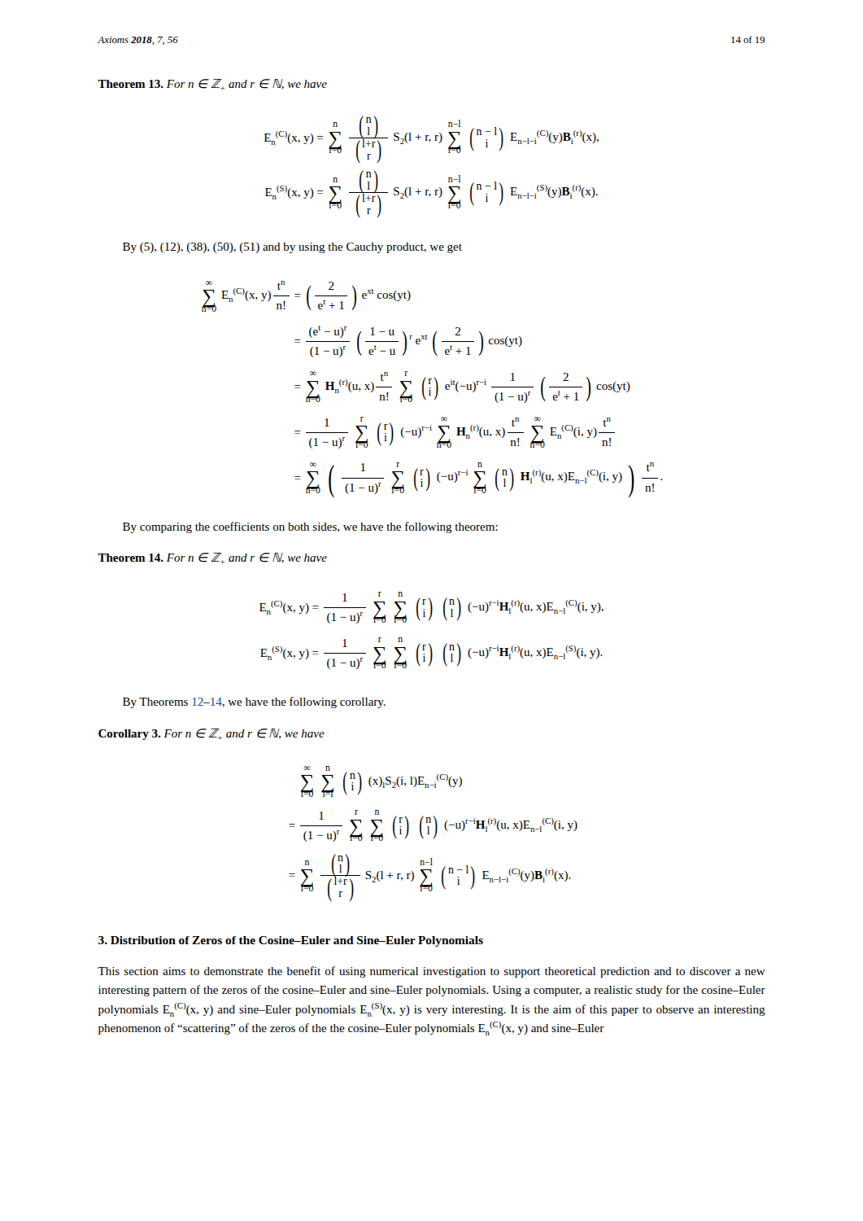Axioms 2018, 7, 56
14 of 19
Theorem 13. For n ∈ ℤ+ and r ∈ ℕ, we have
| E n (C) (x, y) | = | n ∑ l=0 ( n l ) ( l+r r ) S 2 (l + r, r) n−l ∑ i=0 ( n − l i ) E n−l−i (C) (y) B i (r) (x), |
| E n (S) (x, y) | = | n ∑ l=0 ( n l ) ( l+r r ) S 2 (l + r, r) n−l ∑ i=0 ( n − l i ) E n−l−i (S) (y) B i (r) (x). |
By (5), (12), (38), (50), (51) and by using the Cauchy product, we get
| ∞ ∑ n=0 E n (C) (x, y) t n n! | = | ( 2 e t + 1 ) e xt cos(yt) |
| | = | (e t − u) r (1 − u) r ( 1 − u e t − u ) r e xt ( 2 e t + 1 ) cos(yt) |
| | = | ∞ ∑ n=0 H n (r) (u, x) t n n! r ∑ i=0 ( r i ) e it (−u) r−i 1 (1 − u) r ( 2 e t + 1 ) cos(yt) |
| | = | 1 (1 − u) r r ∑ i=0 ( r i ) (−u) r−i ∞ ∑ n=0 H n (r) (u, x) t n n! ∞ ∑ n=0 E n (C) (i, y) t n n! |
| | = | ∞ ∑ n=0 ( 1 (1 − u) r r ∑ i=0 ( r i ) (−u) r−i n ∑ l=0 ( n l ) H l (r) (u, x)E n−l (C) (i, y) ) t n n! . |
By comparing the coefficients on both sides, we have the following theorem:
Theorem 14. For n ∈ ℤ+ and r ∈ ℕ, we have
| E n (C) (x, y) | = | 1 (1 − u) r r ∑ i=0 n ∑ l=0 ( r i ) ( n l ) (−u) r−i H l (r) (u, x)E n−l (C) (i, y), |
| E n (S) (x, y) | = | 1 (1 − u) r r ∑ i=0 n ∑ l=0 ( r i ) ( n l ) (−u) r−i H l (r) (u, x)E n−l (S) (i, y). |
By Theorems 12–14, we have the following corollary.
Corollary 3. For n ∈ ℤ+ and r ∈ ℕ, we have
| | | ∞ ∑ l=0 n ∑ i=l ( n i ) (x) l S 2 (i, l)E n−i (C) (y) |
| | = | 1 (1 − u) r r ∑ i=0 n ∑ l=0 ( r i ) ( n l ) (−u) r−i H l (r) (u, x)E n−l (C) (i, y) |
| | = | n ∑ l=0 ( n l ) ( l+r r ) S 2 (l + r, r) n−l ∑ i=0 ( n − l i ) E n−l−i (C) (y) B i (r) (x). |
3. Distribution of Zeros of the Cosine–Euler and Sine–Euler Polynomials
This section aims to demonstrate the benefit of using numerical investigation to support theoretical prediction and to discover a new interesting pattern of the zeros of the cosine–Euler and sine–Euler polynomials. Using a computer, a realistic study for the cosine–Euler polynomials En(C)(x, y) and sine–Euler polynomials En(S)(x, y) is very interesting. It is the aim of this paper to observe an interesting phenomenon of “scattering” of the zeros of the the cosine–Euler polynomials En(C)(x, y) and sine–Euler